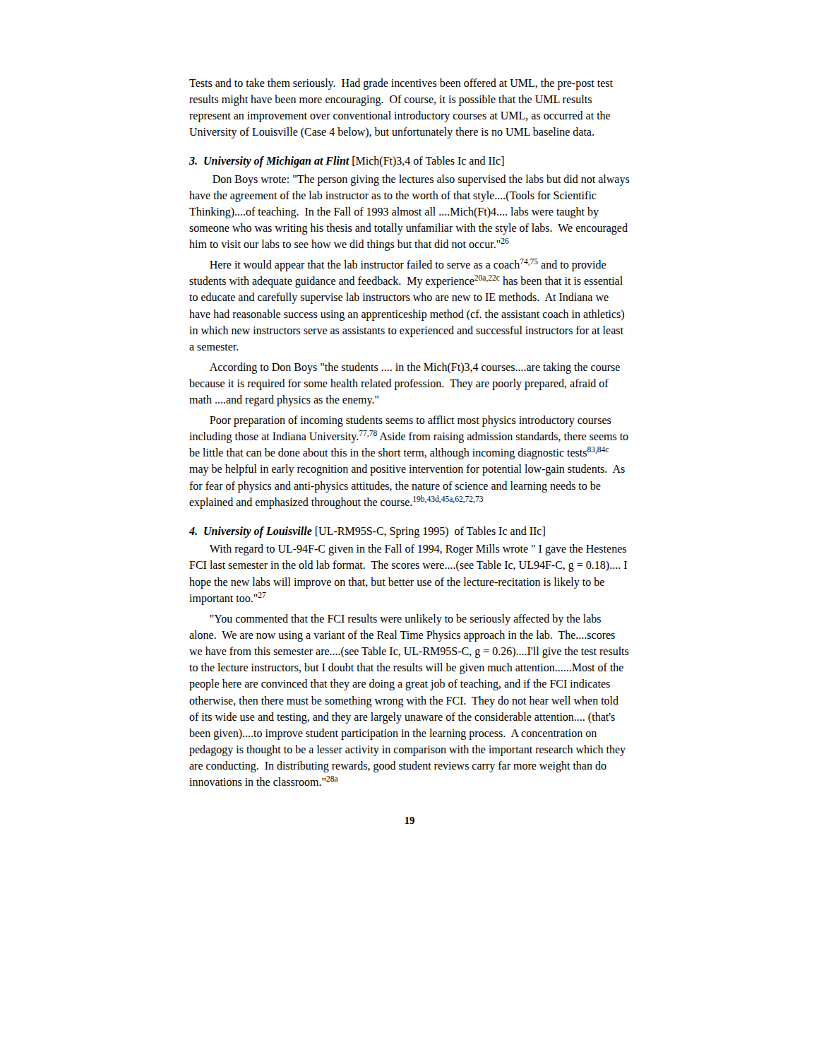Tests and to take them seriously. Had grade incentives been offered at UML, the pre-post test results might have been more encouraging. Of course, it is possible that the UML results represent an improvement over conventional introductory courses at UML, as occurred at the University of Louisville (Case 4 below), but unfortunately there is no UML baseline data.
3. University of Michigan at Flint [Mich(Ft)3,4 of Tables Ic and IIc]
Don Boys wrote: "The person giving the lectures also supervised the labs but did not always have the agreement of the lab instructor as to the worth of that style....(Tools for Scientific Thinking)....of teaching. In the Fall of 1993 almost all ....Mich(Ft)4.... labs were taught by someone who was writing his thesis and totally unfamiliar with the style of labs. We encouraged him to visit our labs to see how we did things but that did not occur."26
Here it would appear that the lab instructor failed to serve as a coach74,75 and to provide students with adequate guidance and feedback. My experience20a,22c has been that it is essential to educate and carefully supervise lab instructors who are new to IE methods. At Indiana we have had reasonable success using an apprenticeship method (cf. the assistant coach in athletics) in which new instructors serve as assistants to experienced and successful instructors for at least a semester.
According to Don Boys "the students .... in the Mich(Ft)3,4 courses....are taking the course because it is required for some health related profession. They are poorly prepared, afraid of math ....and regard physics as the enemy."
Poor preparation of incoming students seems to afflict most physics introductory courses including those at Indiana University.77,78 Aside from raising admission standards, there seems to be little that can be done about this in the short term, although incoming diagnostic tests83,84c may be helpful in early recognition and positive intervention for potential low-gain students. As for fear of physics and anti-physics attitudes, the nature of science and learning needs to be explained and emphasized throughout the course.19b,43d,45a,62,72,73
4. University of Louisville [UL-RM95S-C, Spring 1995) of Tables Ic and IIc]
With regard to UL-94F-C given in the Fall of 1994, Roger Mills wrote " I gave the Hestenes FCI last semester in the old lab format. The scores were....(see Table Ic, UL94F-C, g = 0.18).... I hope the new labs will improve on that, but better use of the lecture-recitation is likely to be important too."27
"You commented that the FCI results were unlikely to be seriously affected by the labs alone. We are now using a variant of the Real Time Physics approach in the lab. The....scores we have from this semester are....(see Table Ic, UL-RM95S-C, g = 0.26)....I'll give the test results to the lecture instructors, but I doubt that the results will be given much attention......Most of the people here are convinced that they are doing a great job of teaching, and if the FCI indicates otherwise, then there must be something wrong with the FCI. They do not hear well when told of its wide use and testing, and they are largely unaware of the considerable attention.... (that's been given)....to improve student participation in the learning process. A concentration on pedagogy is thought to be a lesser activity in comparison with the important research which they are conducting. In distributing rewards, good student reviews carry far more weight than do innovations in the classroom."28a
19